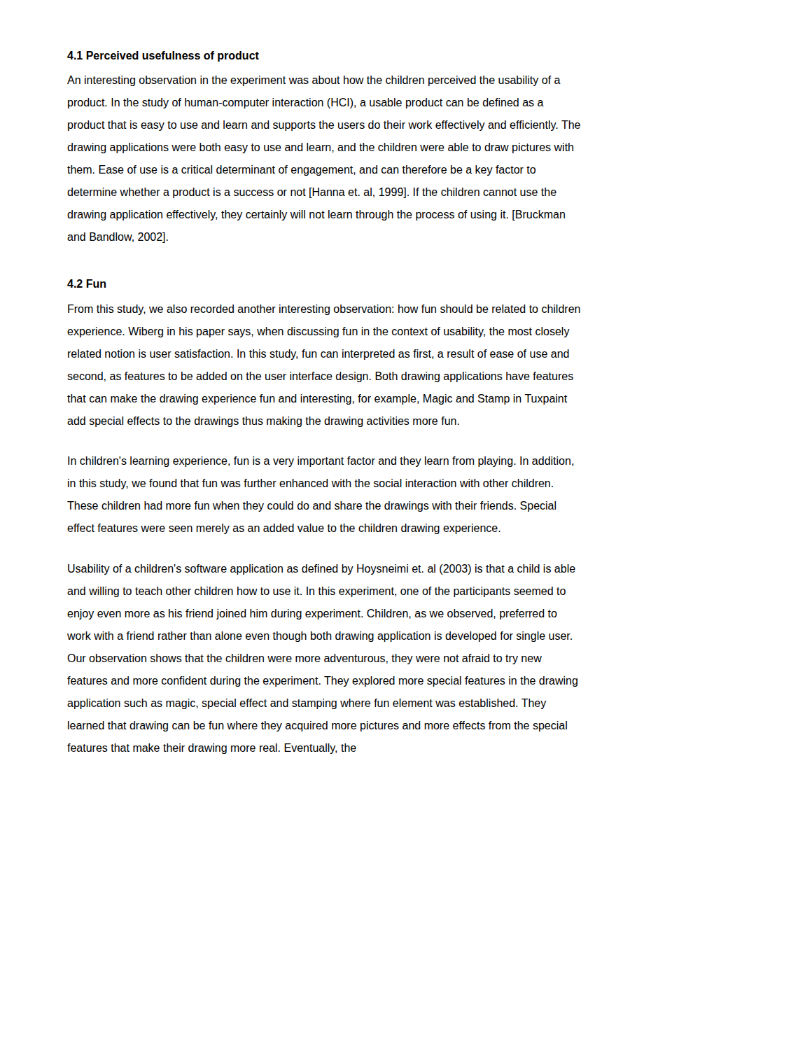4.1 Perceived usefulness of product
An interesting observation in the experiment was about how the children perceived the usability of a product. In the study of human-computer interaction (HCI), a usable product can be defined as a product that is easy to use and learn and supports the users do their work effectively and efficiently. The drawing applications were both easy to use and learn, and the children were able to draw pictures with them. Ease of use is a critical determinant of engagement, and can therefore be a key factor to determine whether a product is a success or not [Hanna et. al, 1999]. If the children cannot use the drawing application effectively, they certainly will not learn through the process of using it. [Bruckman and Bandlow, 2002].
4.2 Fun
From this study, we also recorded another interesting observation: how fun should be related to children experience. Wiberg in his paper says, when discussing fun in the context of usability, the most closely related notion is user satisfaction. In this study, fun can interpreted as first, a result of ease of use and second, as features to be added on the user interface design. Both drawing applications have features that can make the drawing experience fun and interesting, for example, Magic and Stamp in Tuxpaint add special effects to the drawings thus making the drawing activities more fun.
In children's learning experience, fun is a very important factor and they learn from playing. In addition, in this study, we found that fun was further enhanced with the social interaction with other children. These children had more fun when they could do and share the drawings with their friends. Special effect features were seen merely as an added value to the children drawing experience.
Usability of a children's software application as defined by Hoysneimi et. al (2003) is that a child is able and willing to teach other children how to use it. In this experiment, one of the participants seemed to enjoy even more as his friend joined him during experiment. Children, as we observed, preferred to work with a friend rather than alone even though both drawing application is developed for single user. Our observation shows that the children were more adventurous, they were not afraid to try new features and more confident during the experiment. They explored more special features in the drawing application such as magic, special effect and stamping where fun element was established. They learned that drawing can be fun where they acquired more pictures and more effects from the special features that make their drawing more real. Eventually, the